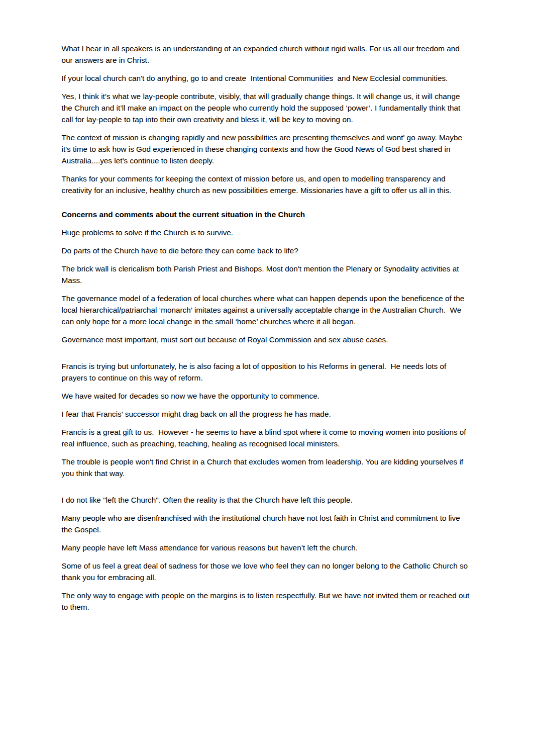What I hear in all speakers is an understanding of an expanded church without rigid walls. For us all our freedom and our answers are in Christ.
If your local church can't do anything, go to and create Intentional Communities and New Ecclesial communities.
Yes, I think it’s what we lay-people contribute, visibly, that will gradually change things. It will change us, it will change the Church and it’ll make an impact on the people who currently hold the supposed ‘power’. I fundamentally think that call for lay-people to tap into their own creativity and bless it, will be key to moving on.
The context of mission is changing rapidly and new possibilities are presenting themselves and wont' go away. Maybe it's time to ask how is God experienced in these changing contexts and how the Good News of God best shared in Australia....yes let’s continue to listen deeply.
Thanks for your comments for keeping the context of mission before us, and open to modelling transparency and creativity for an inclusive, healthy church as new possibilities emerge. Missionaries have a gift to offer us all in this.
Concerns and comments about the current situation in the Church
Huge problems to solve if the Church is to survive.
Do parts of the Church have to die before they can come back to life?
The brick wall is clericalism both Parish Priest and Bishops. Most don't mention the Plenary or Synodality activities at Mass.
The governance model of a federation of local churches where what can happen depends upon the beneficence of the local hierarchical/patriarchal ‘monarch’ imitates against a universally acceptable change in the Australian Church. We can only hope for a more local change in the small ‘home’ churches where it all began.
Governance most important, must sort out because of Royal Commission and sex abuse cases.
Francis is trying but unfortunately, he is also facing a lot of opposition to his Reforms in general. He needs lots of prayers to continue on this way of reform.
We have waited for decades so now we have the opportunity to commence.
I fear that Francis’ successor might drag back on all the progress he has made.
Francis is a great gift to us. However - he seems to have a blind spot where it come to moving women into positions of real influence, such as preaching, teaching, healing as recognised local ministers.
The trouble is people won't find Christ in a Church that excludes women from leadership. You are kidding yourselves if you think that way.
I do not like "left the Church". Often the reality is that the Church have left this people.
Many people who are disenfranchised with the institutional church have not lost faith in Christ and commitment to live the Gospel.
Many people have left Mass attendance for various reasons but haven’t left the church.
Some of us feel a great deal of sadness for those we love who feel they can no longer belong to the Catholic Church so thank you for embracing all.
The only way to engage with people on the margins is to listen respectfully. But we have not invited them or reached out to them.